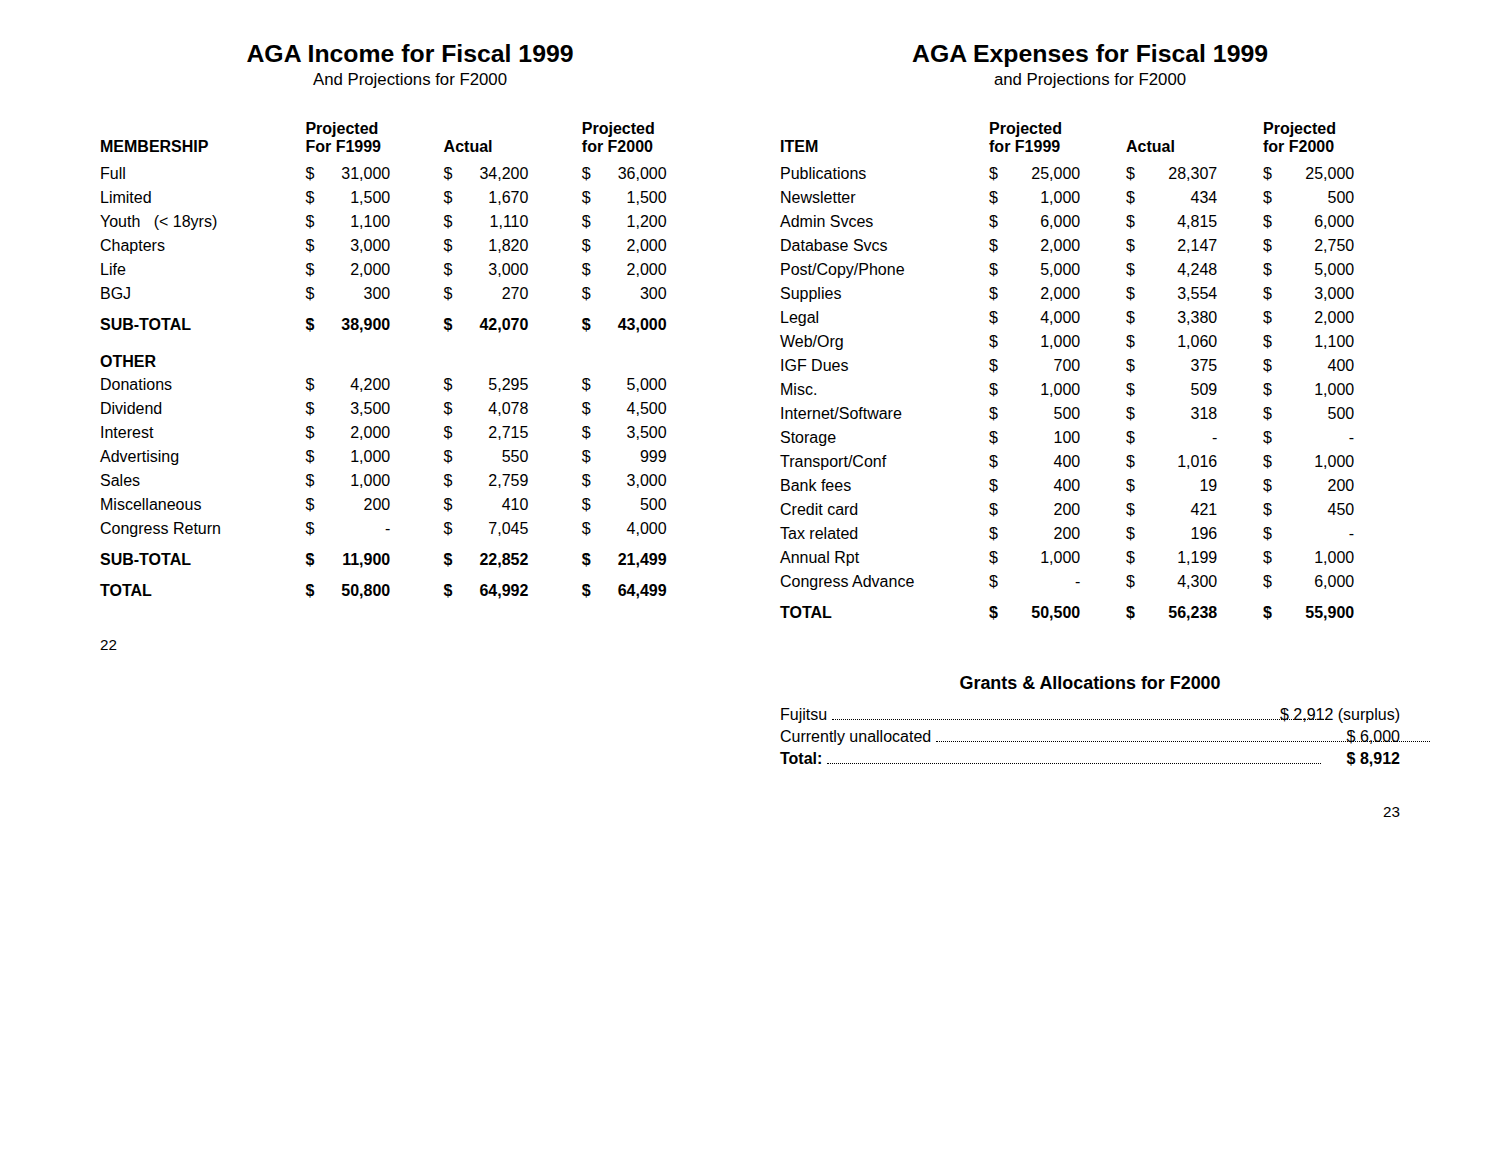AGA Income for Fiscal 1999
And Projections for F2000
| MEMBERSHIP | Projected For F1999 | Actual | Projected for F2000 |
| --- | --- | --- | --- |
| Full | $ 31,000 | $ 34,200 | $ 36,000 |
| Limited | $ 1,500 | $ 1,670 | $ 1,500 |
| Youth (< 18yrs) | $ 1,100 | $ 1,110 | $ 1,200 |
| Chapters | $ 3,000 | $ 1,820 | $ 2,000 |
| Life | $ 2,000 | $ 3,000 | $ 2,000 |
| BGJ | $ 300 | $ 270 | $ 300 |
| SUB-TOTAL | $ 38,900 | $ 42,070 | $ 43,000 |
| OTHER |
| Donations | $ 4,200 | $ 5,295 | $ 5,000 |
| Dividend | $ 3,500 | $ 4,078 | $ 4,500 |
| Interest | $ 2,000 | $ 2,715 | $ 3,500 |
| Advertising | $ 1,000 | $ 550 | $ 999 |
| Sales | $ 1,000 | $ 2,759 | $ 3,000 |
| Miscellaneous | $ 200 | $ 410 | $ 500 |
| Congress Return | $ - | $ 7,045 | $ 4,000 |
| SUB-TOTAL | $ 11,900 | $ 22,852 | $ 21,499 |
| TOTAL | $ 50,800 | $ 64,992 | $ 64,499 |
22
AGA Expenses for Fiscal 1999
and Projections for F2000
| ITEM | Projected for F1999 | Actual | Projected for F2000 |
| --- | --- | --- | --- |
| Publications | $ 25,000 | $ 28,307 | $ 25,000 |
| Newsletter | $ 1,000 | $ 434 | $ 500 |
| Admin Svces | $ 6,000 | $ 4,815 | $ 6,000 |
| Database Svcs | $ 2,000 | $ 2,147 | $ 2,750 |
| Post/Copy/Phone | $ 5,000 | $ 4,248 | $ 5,000 |
| Supplies | $ 2,000 | $ 3,554 | $ 3,000 |
| Legal | $ 4,000 | $ 3,380 | $ 2,000 |
| Web/Org | $ 1,000 | $ 1,060 | $ 1,100 |
| IGF Dues | $ 700 | $ 375 | $ 400 |
| Misc. | $ 1,000 | $ 509 | $ 1,000 |
| Internet/Software | $ 500 | $ 318 | $ 500 |
| Storage | $ 100 | $ - | $ - |
| Transport/Conf | $ 400 | $ 1,016 | $ 1,000 |
| Bank fees | $ 400 | $ 19 | $ 200 |
| Credit card | $ 200 | $ 421 | $ 450 |
| Tax related | $ 200 | $ 196 | $ - |
| Annual Rpt | $ 1,000 | $ 1,199 | $ 1,000 |
| Congress Advance | $ - | $ 4,300 | $ 6,000 |
| TOTAL | $ 50,500 | $ 56,238 | $ 55,900 |
Grants & Allocations for F2000
| Fujitsu | $ 2,912 (surplus) |
| Currently unallocated | $ 6,000 |
| Total: | $ 8,912 |
23